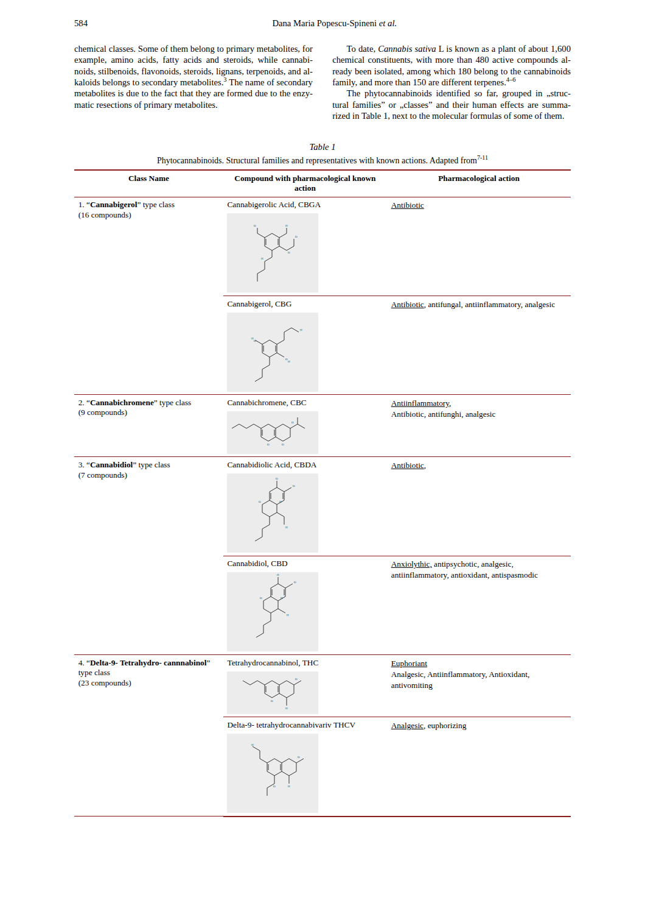584 Dana Maria Popescu-Spineni et al.
chemical classes. Some of them belong to primary metabolites, for example, amino acids, fatty acids and steroids, while cannabinoids, stilbenoids, flavonoids, steroids, lignans, terpenoids, and alkaloids belongs to secondary metabolites.3 The name of secondary metabolites is due to the fact that they are formed due to the enzymatic resections of primary metabolites.
To date, Cannabis sativa L is known as a plant of about 1,600 chemical constituents, with more than 480 active compounds already been isolated, among which 180 belong to the cannabinoids family, and more than 150 are different terpenes.4–6
The phytocannabinoids identified so far, grouped in „structural families” or „classes” and their human effects are summarized in Table 1, next to the molecular formulas of some of them.
Table 1 Phytocannabinoids. Structural families and representatives with known actions. Adapted from7-11
| Class Name | Compound with pharmacological known action | Pharmacological action |
| --- | --- | --- |
| 1. “ Cannabigerol ” type class (16 compounds) | Cannabigerolic Acid, CBGA O H O O H | Antibiotic |
| Cannabigerol, CBG H O O H H | Antibiotic , antifungal, antiinflammatory, analgesic |
| 2. “ Cannabichromene ” type class (9 compounds) | Cannabichromene, CBC O O H | Antiinflammatory , Antibiotic, antifunghi, analgesic |
| 3. “ Cannabidiol ” type class (7 compounds) | Cannabidiolic Acid, CBDA O O H O H | Antibiotic , |
| Cannabidiol, CBD H O O H H | Anxiolythic, antipsychotic, analgesic, antiinflammatory, antioxidant, antispasmodic |
| 4. “ Delta-9- Tetrahydro- cannnabinol ” type class (23 compounds) | Tetrahydrocannabinol, THC O H O | Euphoriant Analgesic, Antiinflammatory, Antioxidant, antivomiting |
| Delta-9- tetrahydrocannabivariv THCV O H O H | Analgesic , euphorizing |